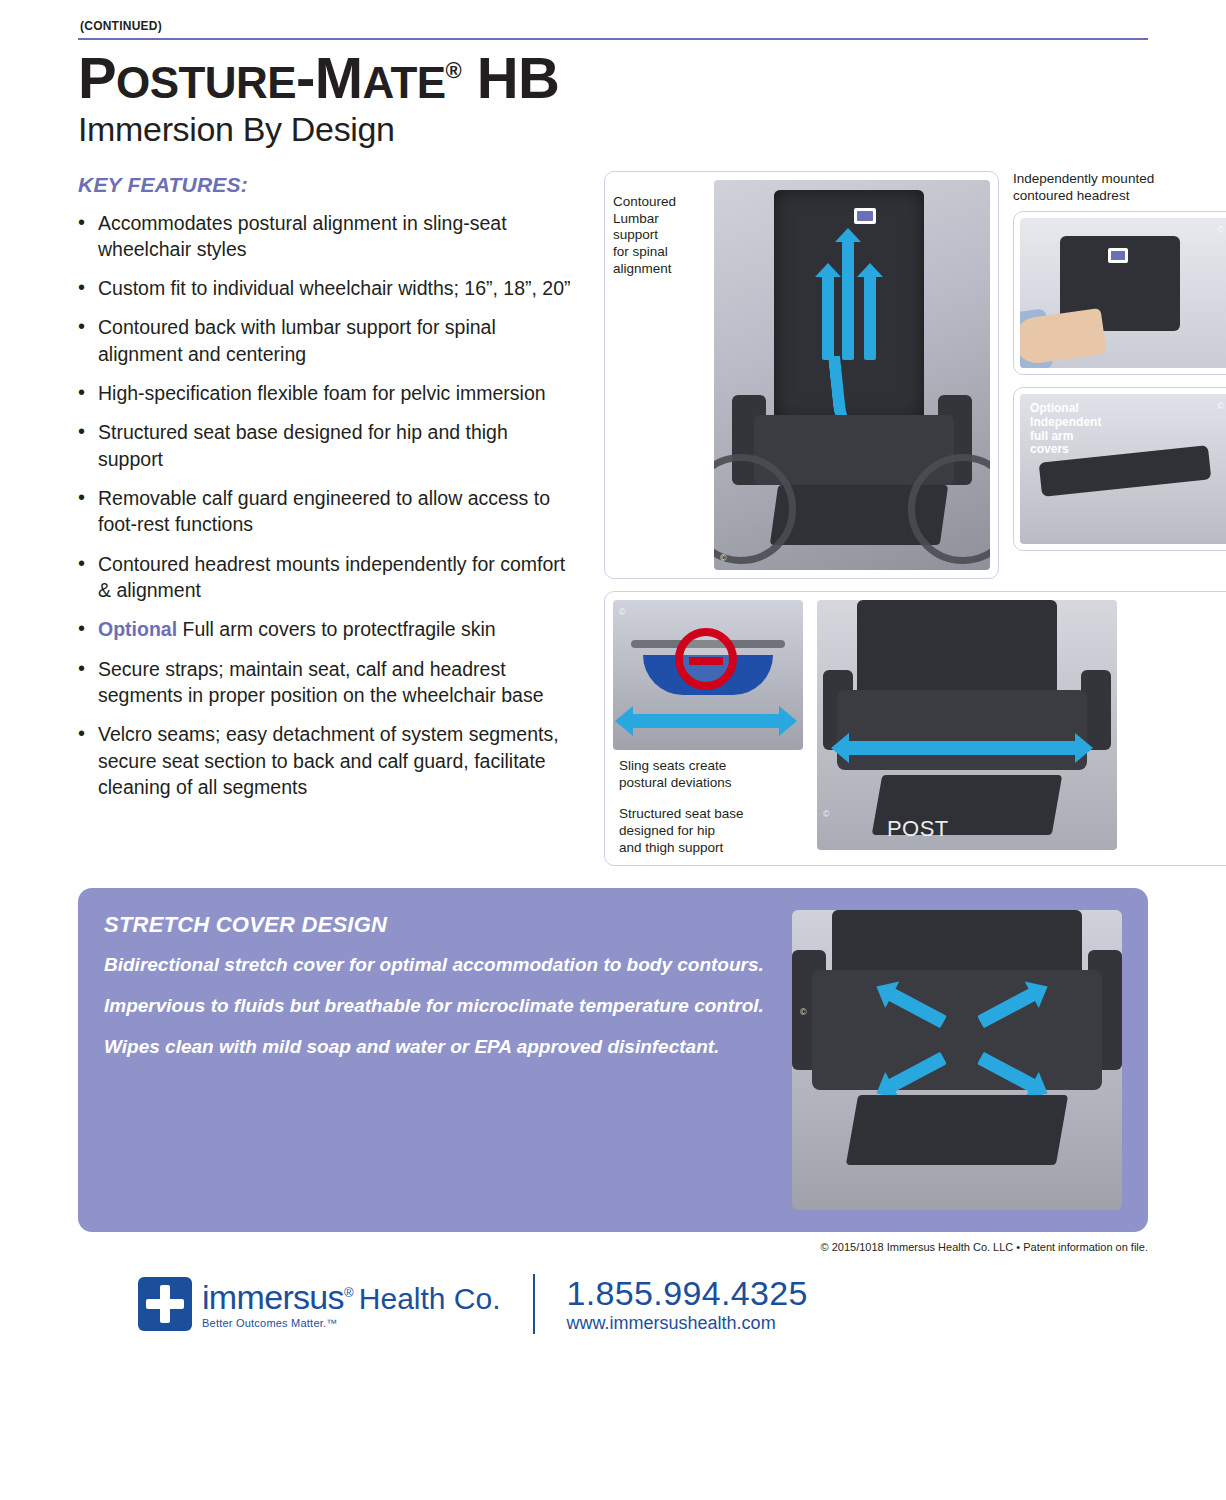(CONTINUED)
POSTURE-MATE® HB
Immersion By Design
KEY FEATURES:
Accommodates postural alignment in sling-seat wheelchair styles
Custom fit to individual wheelchair widths; 16”, 18”, 20”
Contoured back with lumbar support for spinal alignment and centering
High-specification flexible foam for pelvic immersion
Structured seat base designed for hip and thigh support
Removable calf guard engineered to allow access to foot-rest functions
Contoured headrest mounts independently for comfort & alignment
Optional Full arm covers to protectfragile skin
Secure straps; maintain seat, calf and headrest segments in proper position on the wheelchair base
Velcro seams; easy detachment of system segments, secure seat section to back and calf guard, facilitate cleaning of all segments
Contoured
Lumbar support
for spinal
alignment
©
Independently mounted
contoured headrest
©
Optional
Independent
full arm
covers
©
©
Sling seats create
postural deviations
Structured seat base
designed for hip
and thigh support
POST
©
STRETCH COVER DESIGN
Bidirectional stretch cover for optimal accommodation to body contours.
Impervious to fluids but breathable for microclimate temperature control.
Wipes clean with mild soap and water or EPA approved disinfectant.
©
© 2015/1018 Immersus Health Co. LLC • Patent information on file.
immersus®Health Co.
Better Outcomes Matter.™
1.855.994.4325
www.immersushealth.com